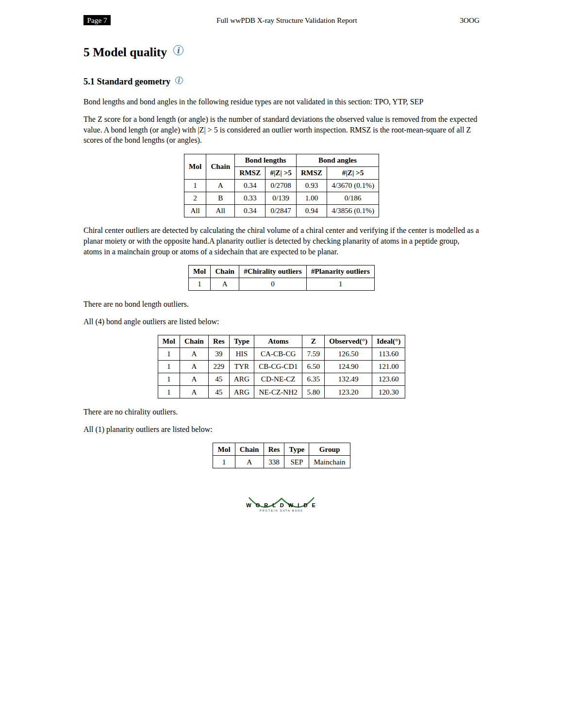Page 7
Full wwPDB X-ray Structure Validation Report
3OOG
5 Model quality i
5.1 Standard geometry i
Bond lengths and bond angles in the following residue types are not validated in this section: TPO, YTP, SEP
The Z score for a bond length (or angle) is the number of standard deviations the observed value is removed from the expected value. A bond length (or angle) with |Z| > 5 is considered an outlier worth inspection. RMSZ is the root-mean-square of all Z scores of the bond lengths (or angles).
| Mol | Chain | Bond lengths | Bond angles |
| --- | --- | --- | --- |
| RMSZ | #/Z/ >5 | RMSZ | #/Z/ >5 |
| 1 | A | 0.34 | 0/2708 | 0.93 | 4/3670 (0.1%) |
| 2 | B | 0.33 | 0/139 | 1.00 | 0/186 |
| All | All | 0.34 | 0/2847 | 0.94 | 4/3856 (0.1%) |
Chiral center outliers are detected by calculating the chiral volume of a chiral center and verifying if the center is modelled as a planar moiety or with the opposite hand.A planarity outlier is detected by checking planarity of atoms in a peptide group, atoms in a mainchain group or atoms of a sidechain that are expected to be planar.
| Mol | Chain | #Chirality outliers | #Planarity outliers |
| --- | --- | --- | --- |
| 1 | A | 0 | 1 |
There are no bond length outliers.
All (4) bond angle outliers are listed below:
| Mol | Chain | Res | Type | Atoms | Z | Observed(°) | Ideal(°) |
| --- | --- | --- | --- | --- | --- | --- | --- |
| 1 | A | 39 | HIS | CA-CB-CG | 7.59 | 126.50 | 113.60 |
| 1 | A | 229 | TYR | CB-CG-CD1 | 6.50 | 124.90 | 121.00 |
| 1 | A | 45 | ARG | CD-NE-CZ | 6.35 | 132.49 | 123.60 |
| 1 | A | 45 | ARG | NE-CZ-NH2 | 5.80 | 123.20 | 120.30 |
There are no chirality outliers.
All (1) planarity outliers are listed below:
| Mol | Chain | Res | Type | Group |
| --- | --- | --- | --- | --- |
| 1 | A | 338 | SEP | Mainchain |
W O R L D W I D E PROTEIN DATA BANK